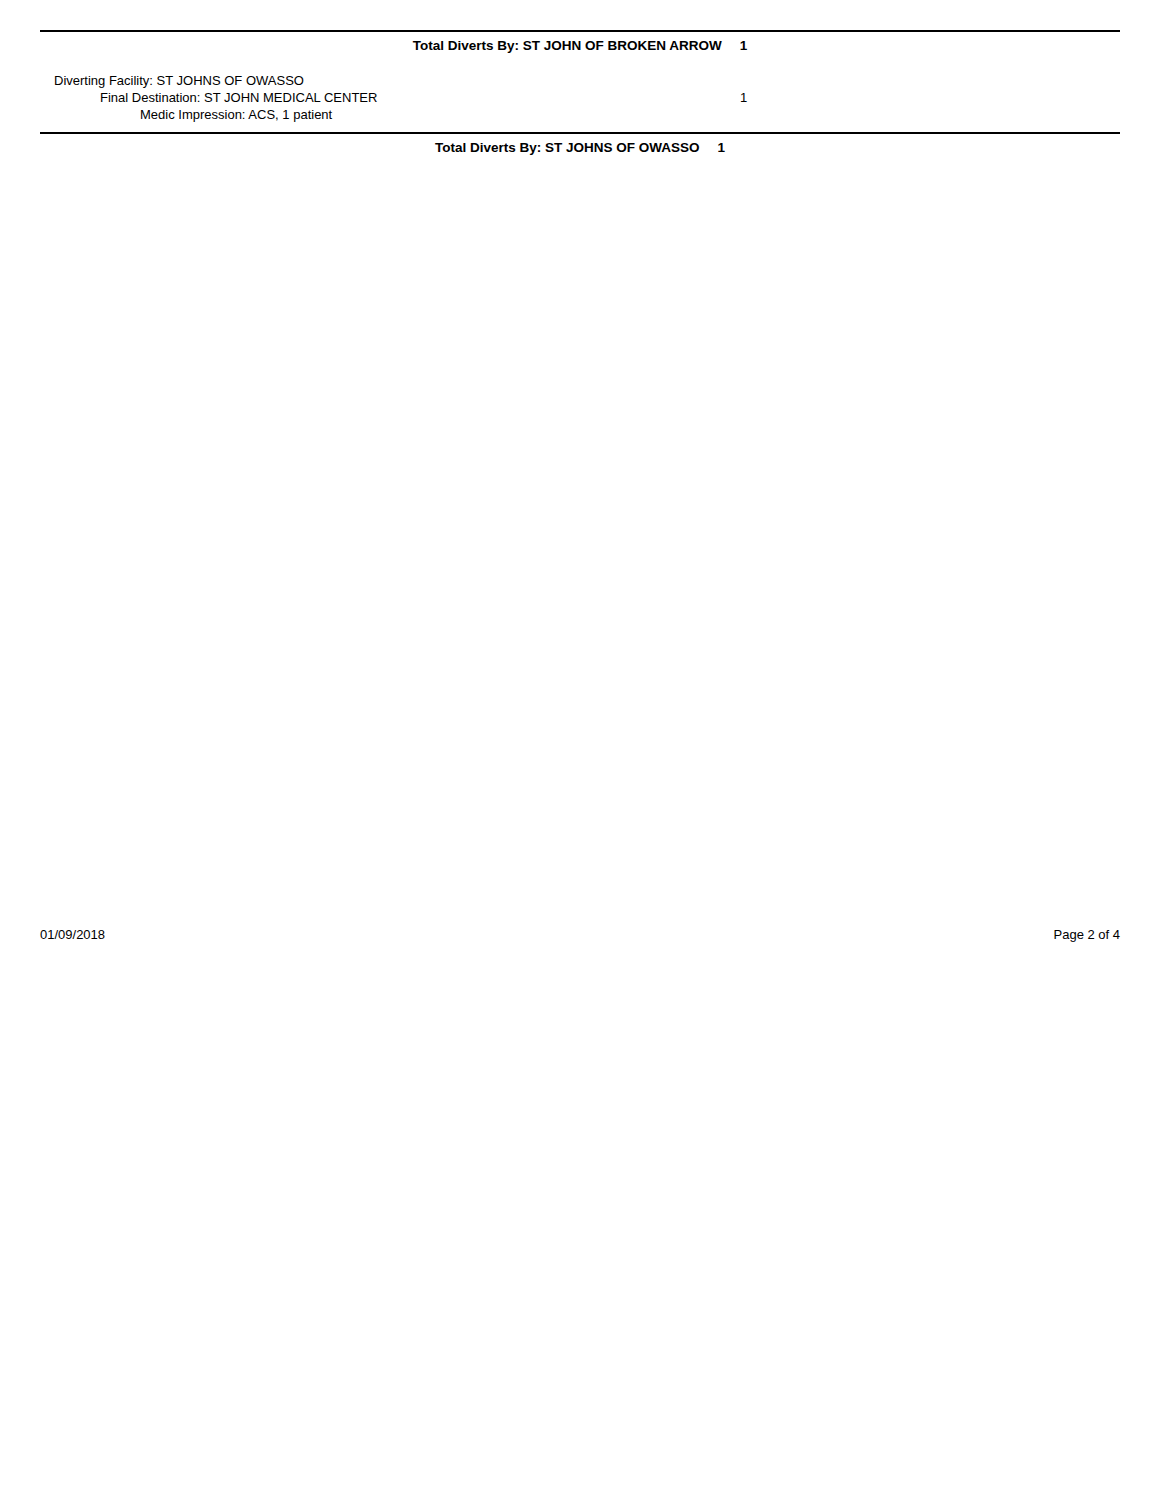Total Diverts By: ST JOHN OF BROKEN ARROW1
Diverting Facility: ST JOHNS OF OWASSO
Final Destination: ST JOHN MEDICAL CENTER1
Medic Impression: ACS, 1 patient
Total Diverts By: ST JOHNS OF OWASSO1
01/09/2018
Page 2 of 4